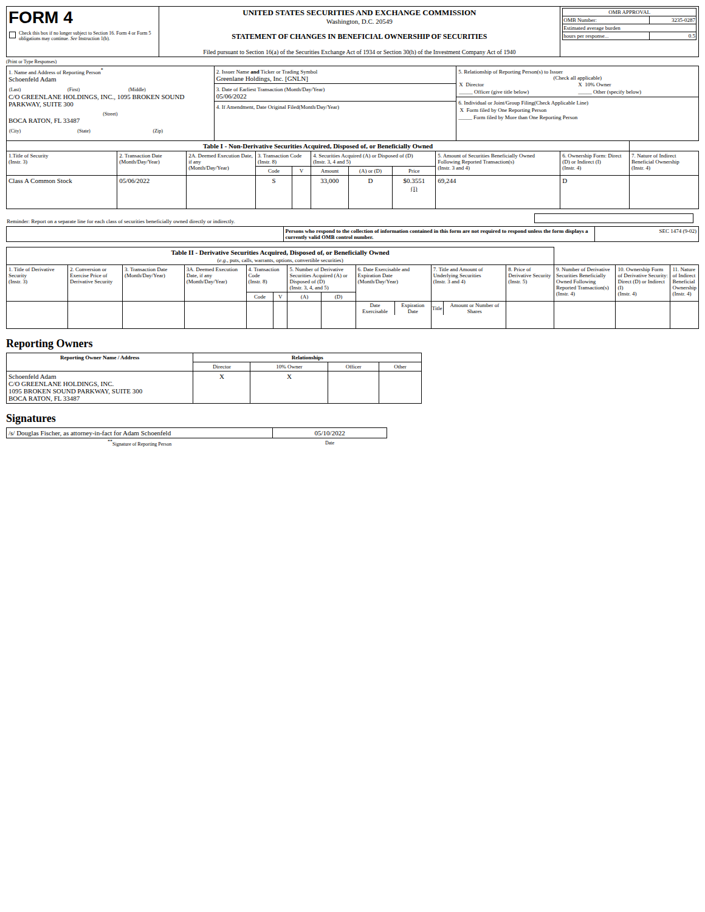| FORM 4 / / Check this box if no longer subject to Section 16. Form 4 or Form 5 obligations may continue. See Instruction 1(b). / | UNITED STATES SECURITIES AND EXCHANGE COMMISSION Washington, D.C. 20549 STATEMENT OF CHANGES IN BENEFICIAL OWNERSHIP OF SECURITIES Filed pursuant to Section 16(a) of the Securities Exchange Act of 1934 or Section 30(h) of the Investment Company Act of 1940 | / OMB APPROVAL / / OMB Number: / 3235-0287 / / Estimated average burden / / hours per response... / 0.5 / |
(Print or Type Responses)
| 1. Name and Address of Reporting Person * Schoenfeld Adam / (Last) / (First) / (Middle) / C/O GREENLANE HOLDINGS, INC., 1095 BROKEN SOUND PARKWAY, SUITE 300 (Street) BOCA RATON, FL 33487 / (City) / (State) / (Zip) / | / 2. Issuer Name and Ticker or Trading Symbol Greenlane Holdings, Inc. [GNLN] / / 3. Date of Earliest Transaction (Month/Day/Year) 05/06/2022 / / 4. If Amendment, Date Original Filed(Month/Day/Year) / | / 5. Relationship of Reporting Person(s) to Issuer (Check all applicable) / X Director / X 10% Owner / / _____ Officer (give title below) / _____ Other (specify below) / / / 6. Individual or Joint/Group Filing(Check Applicable Line) X Form filed by One Reporting Person _____ Form filed by More than One Reporting Person / |
| Table I - Non-Derivative Securities Acquired, Disposed of, or Beneficially Owned |
| 1.Title of Security (Instr. 3) | 2. Transaction Date (Month/Day/Year) | 2A. Deemed Execution Date, if any (Month/Day/Year) | 3. Transaction Code (Instr. 8) | 4. Securities Acquired (A) or Disposed of (D) (Instr. 3, 4 and 5) | 5. Amount of Securities Beneficially Owned Following Reported Transaction(s) (Instr. 3 and 4) | 6. Ownership Form: Direct (D) or Indirect (I) (Instr. 4) | 7. Nature of Indirect Beneficial Ownership (Instr. 4) |
| Code | V | Amount | (A) or (D) | Price |
| Class A Common Stock | 05/06/2022 | | S | | 33,000 | D | $0.3551 (1) | 69,244 | D | |
| Reminder: Report on a separate line for each class of securities beneficially owned directly or indirectly. | |
| | Persons who respond to the collection of information contained in this form are not required to respond unless the form displays a currently valid OMB control number. | SEC 1474 (9-02) |
| Table II - Derivative Securities Acquired, Disposed of, or Beneficially Owned ( e.g. , puts, calls, warrants, options, convertible securities) |
| 1. Title of Derivative Security (Instr. 3) | 2. Conversion or Exercise Price of Derivative Security | 3. Transaction Date (Month/Day/Year) | 3A. Deemed Execution Date, if any (Month/Day/Year) | 4. Transaction Code (Instr. 8) | 5. Number of Derivative Securities Acquired (A) or Disposed of (D) (Instr. 3, 4, and 5) | 6. Date Exercisable and Expiration Date (Month/Day/Year) | 7. Title and Amount of Underlying Securities (Instr. 3 and 4) | 8. Price of Derivative Security (Instr. 5) | 9. Number of Derivative Securities Beneficially Owned Following Reported Transaction(s) (Instr. 4) | 10. Ownership Form of Derivative Security: Direct (D) or Indirect (I) (Instr. 4) | 11. Nature of Indirect Beneficial Ownership (Instr. 4) |
| Code | V | (A) | (D) |
| | | | | | | | | / Date Exercisable / Expiration Date / | / Title / Amount or Number of Shares / | | | | |
Reporting Owners
| Reporting Owner Name / Address | Relationships |
| Director | 10% Owner | Officer | Other |
| Schoenfeld Adam C/O GREENLANE HOLDINGS, INC. 1095 BROKEN SOUND PARKWAY, SUITE 300 BOCA RATON, FL 33487 | X | X | | |
Signatures
| /s/ Douglas Fischer, as attorney-in-fact for Adam Schoenfeld | 05/10/2022 |
| ** Signature of Reporting Person | Date |